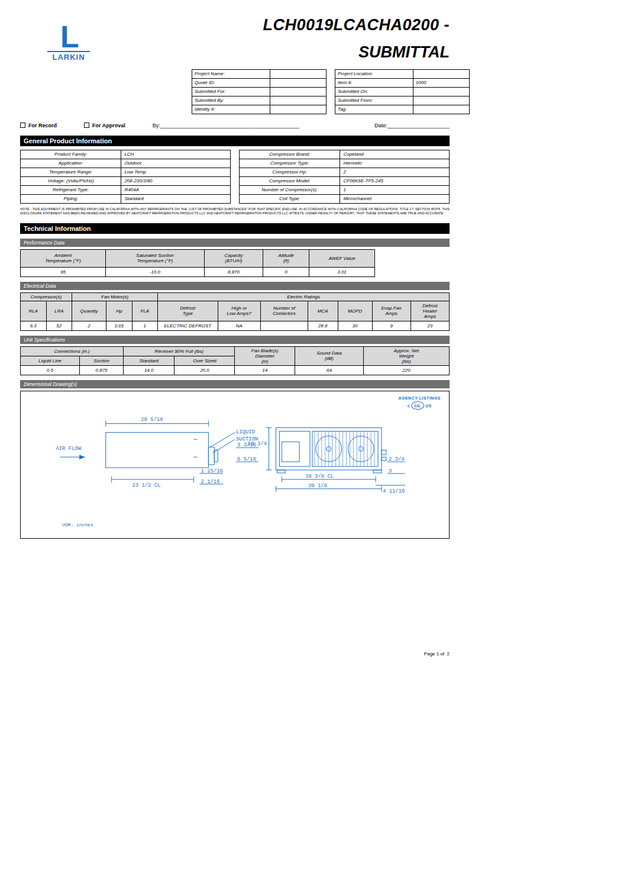L
LARKIN
LCH0019LCACHA0200 -
SUBMITTAL
| Project Name: | |
| Quote ID: | |
| Submitted For: | |
| Submitted By: | |
| Identity #: | |
| Project Location: | |
| Item #: | 1000 |
| Submitted On: | |
| Submitted From: | |
| Tag: | |
For Record For Approval By:_______________________________________________ Date:_____________________
General Product Information
| Product Family: | LCH |
| Application: | Outdoor |
| Temperature Range: | Low Temp |
| Voltage: (Volts/Ph/Hz) | 208-230/3/60 |
| Refrigerant Type: | R404A |
| Piping: | Standard |
| Compressor Brand: | Copeland |
| Compressor Type: | Hermetic |
| Compressor Hp: | 2 |
| Compressor Model: | CF06K6E-TF5-245 |
| Number of Compressor(s): | 1 |
| Coil Type: | Microchannel |
NOTE : THIS EQUIPMENT IS PROHIBITED FROM USE IN CALIFORNIA WITH ANY REFRIGERANTS ON THE "LIST OF PROHIBITED SUBSTANCES" FOR THAT SPECIFIC END-USE, IN ACCORDANCE WITH CALIFORNIA CODE OF REGULATIONS, TITLE 17, SECTION 95374. THIS DISCLOSURE STATEMENT HAS BEEN REVIEWED AND APPROVED BY HEATCRAFT REFRIGERATION PRODUCTS LLC AND HEATCRAFT REFRIGERATION PRODUCTS LLC ATTESTS, UNDER PENALTY OF PERJURY, THAT THESE STATEMENTS ARE TRUE AND ACCURATE.
Technical Information
Performance Data
| Ambient Temperature (°F) | Saturated Suction Temperature (°F) | Capacity (BTU/H) | Altitude (ft) | AWEF Value |
| --- | --- | --- | --- | --- |
| 95 | -10.0 | 8,870 | 0 | 3.01 |
Electrical Data
| Compressor(s) | Fan Motor(s) | Electric Ratings |
| --- | --- | --- |
| RLA | LRA | Quantity | Hp | FLA | Defrost Type | High or Low Amps? | Number of Contactors | MCA | MOPD | Evap.Fan Amps | Defrost Heater Amps |
| 6.3 | 52 | 2 | 1/15 | 1 | ELECTRIC DEFROST | NA | | 28.8 | 30 | 9 | 23 |
Unit Specifications
| Connections (in.) | Receiver 90% Full (lbs) | Fan Blade(s) Diameter (in) | Sound Data (dB) | Approx. Net Weight (lbs) |
| --- | --- | --- | --- | --- |
| Liquid Line | Suction | Standard | Over Sized |
| 0.5 | 0.875 | 14.0 | 20.0 | 14 | 64 | 220 |
Dimensional Drawing(s)
AGENCY LISTINGS
cUL US
28 5/16 AIR FLOW LIQUID SUCTION 3 3/16 6 5/16 1 15/16 2 1/16 23 1/2 CL 19 3/4 38 3/8 CL 39 1/8 2 3/4 3 4 11/16
UOM: inches
Page 1 of 2